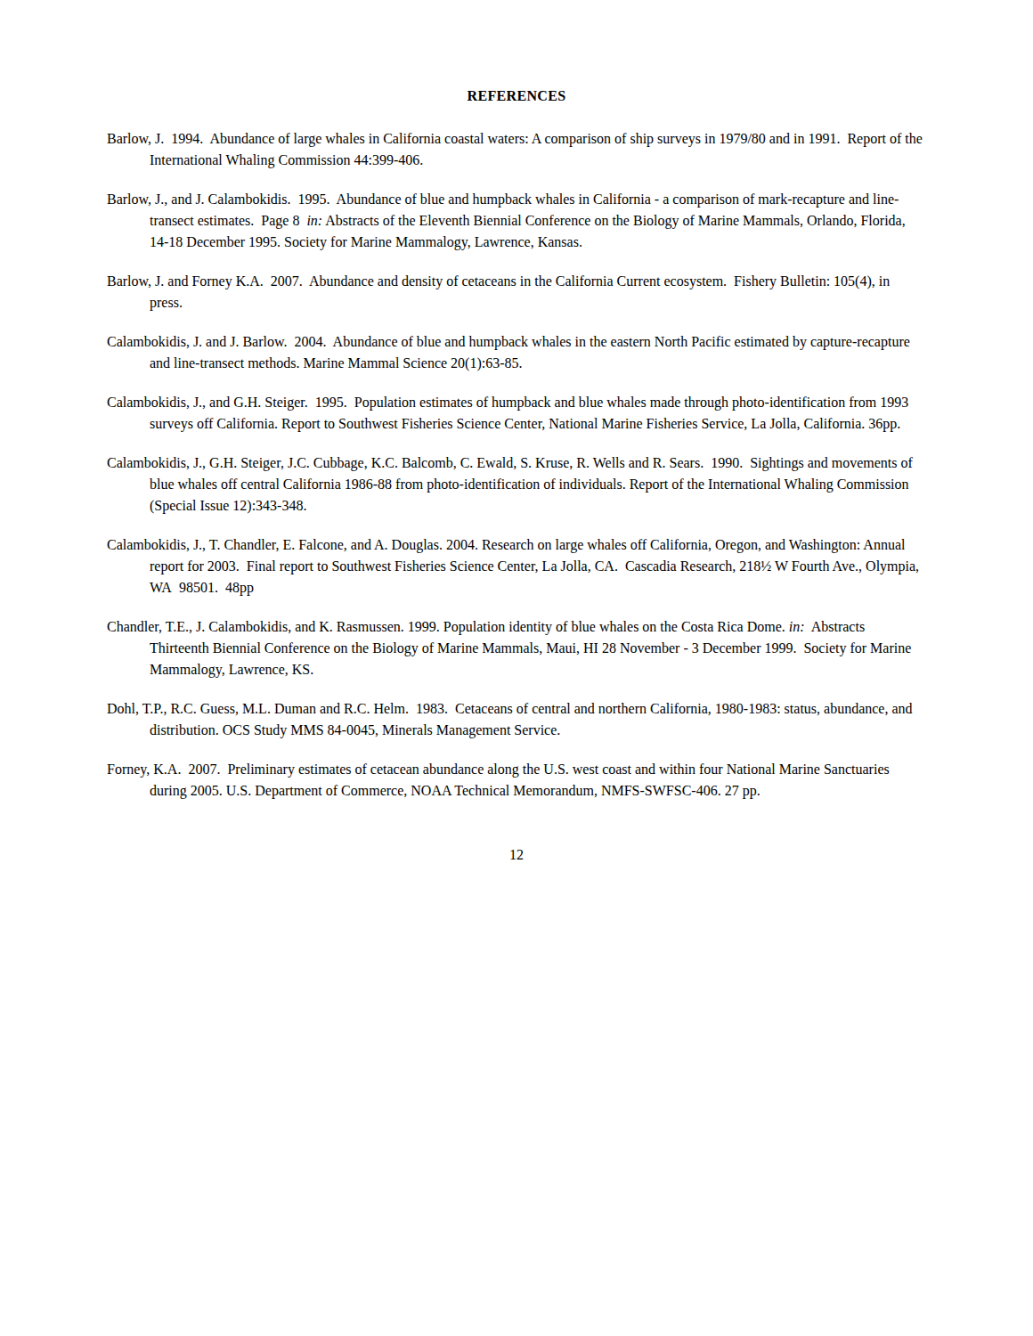REFERENCES
Barlow, J. 1994. Abundance of large whales in California coastal waters: A comparison of ship surveys in 1979/80 and in 1991. Report of the International Whaling Commission 44:399-406.
Barlow, J., and J. Calambokidis. 1995. Abundance of blue and humpback whales in California - a comparison of mark-recapture and line-transect estimates. Page 8 in: Abstracts of the Eleventh Biennial Conference on the Biology of Marine Mammals, Orlando, Florida, 14-18 December 1995. Society for Marine Mammalogy, Lawrence, Kansas.
Barlow, J. and Forney K.A. 2007. Abundance and density of cetaceans in the California Current ecosystem. Fishery Bulletin: 105(4), in press.
Calambokidis, J. and J. Barlow. 2004. Abundance of blue and humpback whales in the eastern North Pacific estimated by capture-recapture and line-transect methods. Marine Mammal Science 20(1):63-85.
Calambokidis, J., and G.H. Steiger. 1995. Population estimates of humpback and blue whales made through photo-identification from 1993 surveys off California. Report to Southwest Fisheries Science Center, National Marine Fisheries Service, La Jolla, California. 36pp.
Calambokidis, J., G.H. Steiger, J.C. Cubbage, K.C. Balcomb, C. Ewald, S. Kruse, R. Wells and R. Sears. 1990. Sightings and movements of blue whales off central California 1986-88 from photo-identification of individuals. Report of the International Whaling Commission (Special Issue 12):343-348.
Calambokidis, J., T. Chandler, E. Falcone, and A. Douglas. 2004. Research on large whales off California, Oregon, and Washington: Annual report for 2003. Final report to Southwest Fisheries Science Center, La Jolla, CA. Cascadia Research, 218½ W Fourth Ave., Olympia, WA 98501. 48pp
Chandler, T.E., J. Calambokidis, and K. Rasmussen. 1999. Population identity of blue whales on the Costa Rica Dome. in: Abstracts Thirteenth Biennial Conference on the Biology of Marine Mammals, Maui, HI 28 November - 3 December 1999. Society for Marine Mammalogy, Lawrence, KS.
Dohl, T.P., R.C. Guess, M.L. Duman and R.C. Helm. 1983. Cetaceans of central and northern California, 1980-1983: status, abundance, and distribution. OCS Study MMS 84-0045, Minerals Management Service.
Forney, K.A. 2007. Preliminary estimates of cetacean abundance along the U.S. west coast and within four National Marine Sanctuaries during 2005. U.S. Department of Commerce, NOAA Technical Memorandum, NMFS-SWFSC-406. 27 pp.
12